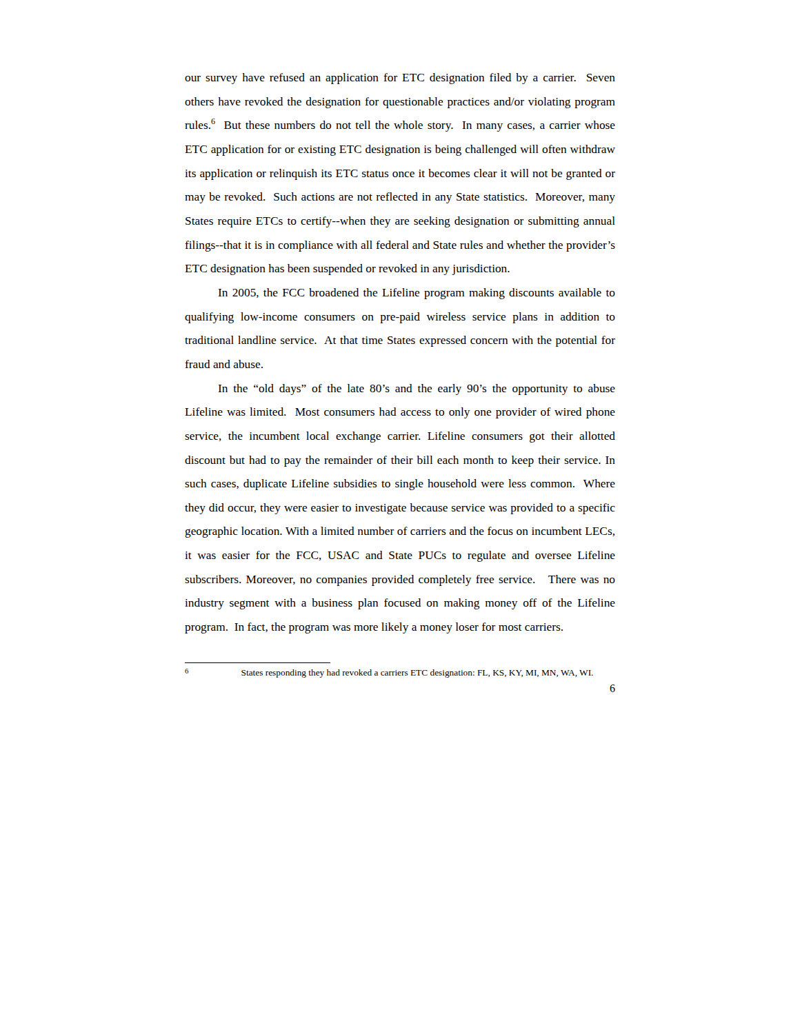our survey have refused an application for ETC designation filed by a carrier. Seven others have revoked the designation for questionable practices and/or violating program rules.6 But these numbers do not tell the whole story. In many cases, a carrier whose ETC application for or existing ETC designation is being challenged will often withdraw its application or relinquish its ETC status once it becomes clear it will not be granted or may be revoked. Such actions are not reflected in any State statistics. Moreover, many States require ETCs to certify--when they are seeking designation or submitting annual filings--that it is in compliance with all federal and State rules and whether the provider’s ETC designation has been suspended or revoked in any jurisdiction.
In 2005, the FCC broadened the Lifeline program making discounts available to qualifying low-income consumers on pre-paid wireless service plans in addition to traditional landline service. At that time States expressed concern with the potential for fraud and abuse.
In the “old days” of the late 80’s and the early 90’s the opportunity to abuse Lifeline was limited. Most consumers had access to only one provider of wired phone service, the incumbent local exchange carrier. Lifeline consumers got their allotted discount but had to pay the remainder of their bill each month to keep their service. In such cases, duplicate Lifeline subsidies to single household were less common. Where they did occur, they were easier to investigate because service was provided to a specific geographic location. With a limited number of carriers and the focus on incumbent LECs, it was easier for the FCC, USAC and State PUCs to regulate and oversee Lifeline subscribers. Moreover, no companies provided completely free service. There was no industry segment with a business plan focused on making money off of the Lifeline program. In fact, the program was more likely a money loser for most carriers.
6
States responding they had revoked a carriers ETC designation: FL, KS, KY, MI, MN, WA, WI.
6